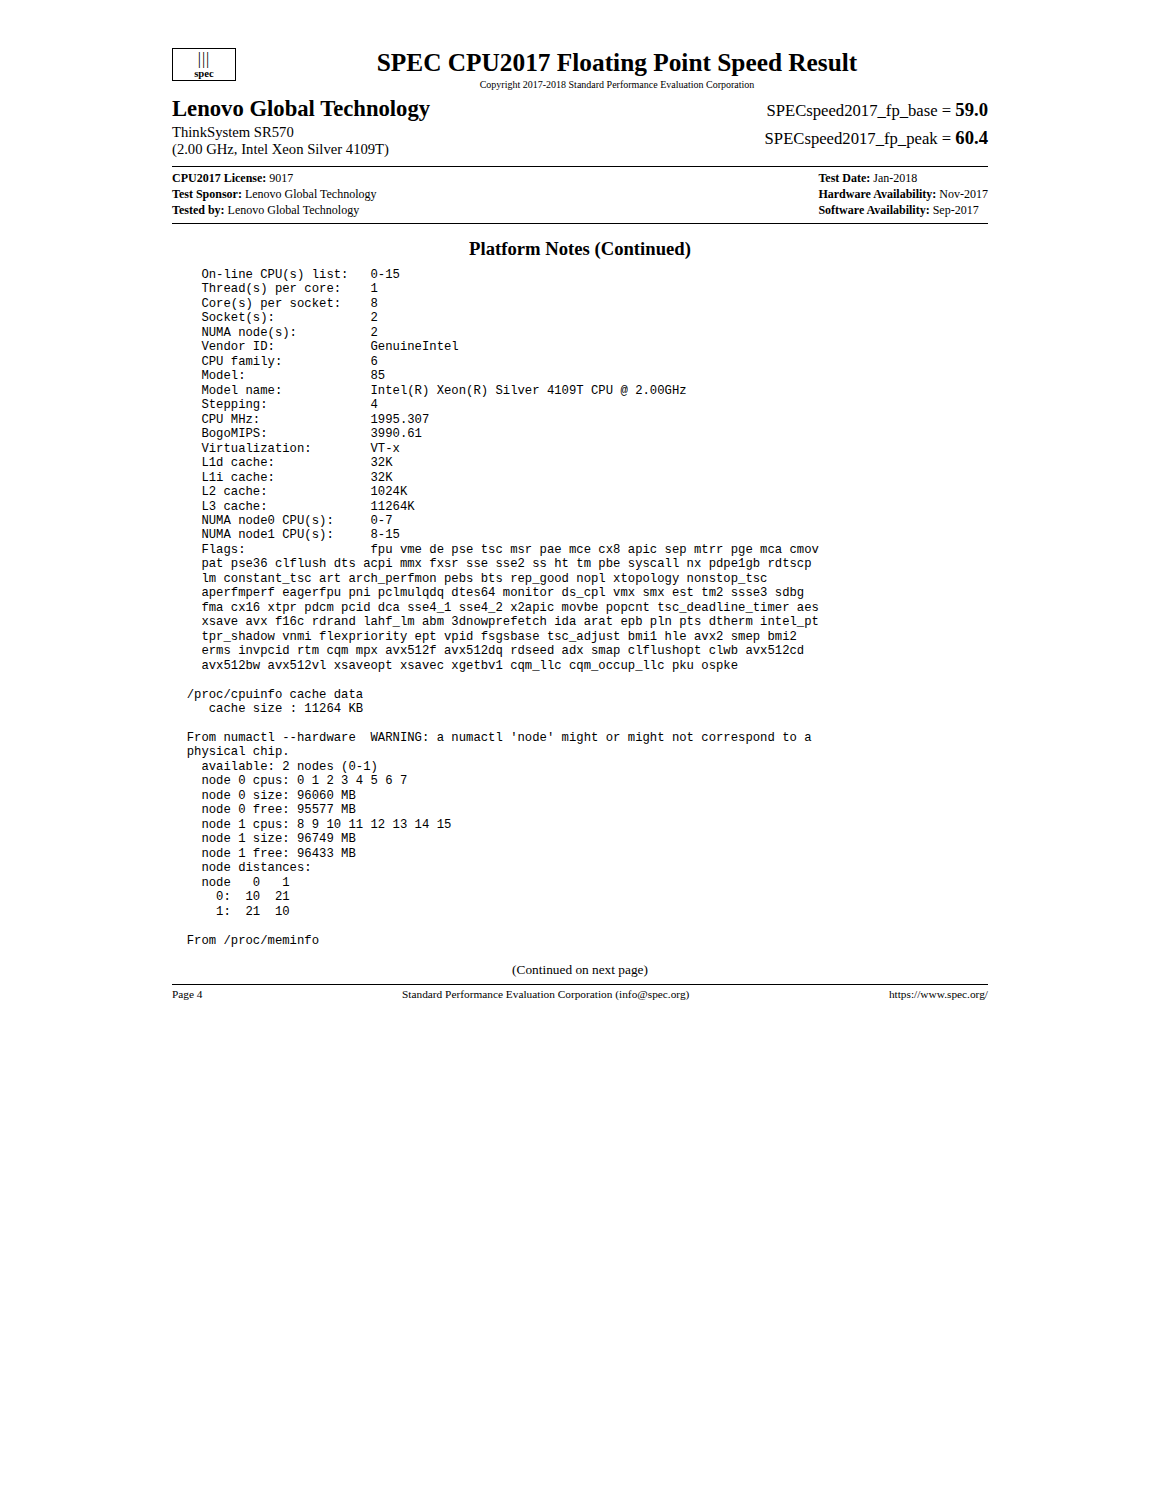|||
spec
SPEC CPU2017 Floating Point Speed Result
Copyright 2017-2018 Standard Performance Evaluation Corporation
Lenovo Global Technology
ThinkSystem SR570(2.00 GHz, Intel Xeon Silver 4109T)
SPECspeed2017_fp_base = 59.0
SPECspeed2017_fp_peak = 60.4
CPU2017 License: 9017
Test Sponsor: Lenovo Global Technology
Tested by: Lenovo Global Technology
Test Date: Jan-2018
Hardware Availability: Nov-2017
Software Availability: Sep-2017
Platform Notes (Continued)
    On-line CPU(s) list:   0-15
    Thread(s) per core:    1
    Core(s) per socket:    8
    Socket(s):             2
    NUMA node(s):          2
    Vendor ID:             GenuineIntel
    CPU family:            6
    Model:                 85
    Model name:            Intel(R) Xeon(R) Silver 4109T CPU @ 2.00GHz
    Stepping:              4
    CPU MHz:               1995.307
    BogoMIPS:              3990.61
    Virtualization:        VT-x
    L1d cache:             32K
    L1i cache:             32K
    L2 cache:              1024K
    L3 cache:              11264K
    NUMA node0 CPU(s):     0-7
    NUMA node1 CPU(s):     8-15
    Flags:                 fpu vme de pse tsc msr pae mce cx8 apic sep mtrr pge mca cmov
    pat pse36 clflush dts acpi mmx fxsr sse sse2 ss ht tm pbe syscall nx pdpe1gb rdtscp
    lm constant_tsc art arch_perfmon pebs bts rep_good nopl xtopology nonstop_tsc
    aperfmperf eagerfpu pni pclmulqdq dtes64 monitor ds_cpl vmx smx est tm2 ssse3 sdbg
    fma cx16 xtpr pdcm pcid dca sse4_1 sse4_2 x2apic movbe popcnt tsc_deadline_timer aes
    xsave avx f16c rdrand lahf_lm abm 3dnowprefetch ida arat epb pln pts dtherm intel_pt
    tpr_shadow vnmi flexpriority ept vpid fsgsbase tsc_adjust bmi1 hle avx2 smep bmi2
    erms invpcid rtm cqm mpx avx512f avx512dq rdseed adx smap clflushopt clwb avx512cd
    avx512bw avx512vl xsaveopt xsavec xgetbv1 cqm_llc cqm_occup_llc pku ospke

  /proc/cpuinfo cache data
     cache size : 11264 KB

  From numactl --hardware  WARNING: a numactl 'node' might or might not correspond to a
  physical chip.
    available: 2 nodes (0-1)
    node 0 cpus: 0 1 2 3 4 5 6 7
    node 0 size: 96060 MB
    node 0 free: 95577 MB
    node 1 cpus: 8 9 10 11 12 13 14 15
    node 1 size: 96749 MB
    node 1 free: 96433 MB
    node distances:
    node   0   1
      0:  10  21
      1:  21  10

  From /proc/meminfo
(Continued on next page)
Page 4
Standard Performance Evaluation Corporation (info@spec.org)
https://www.spec.org/